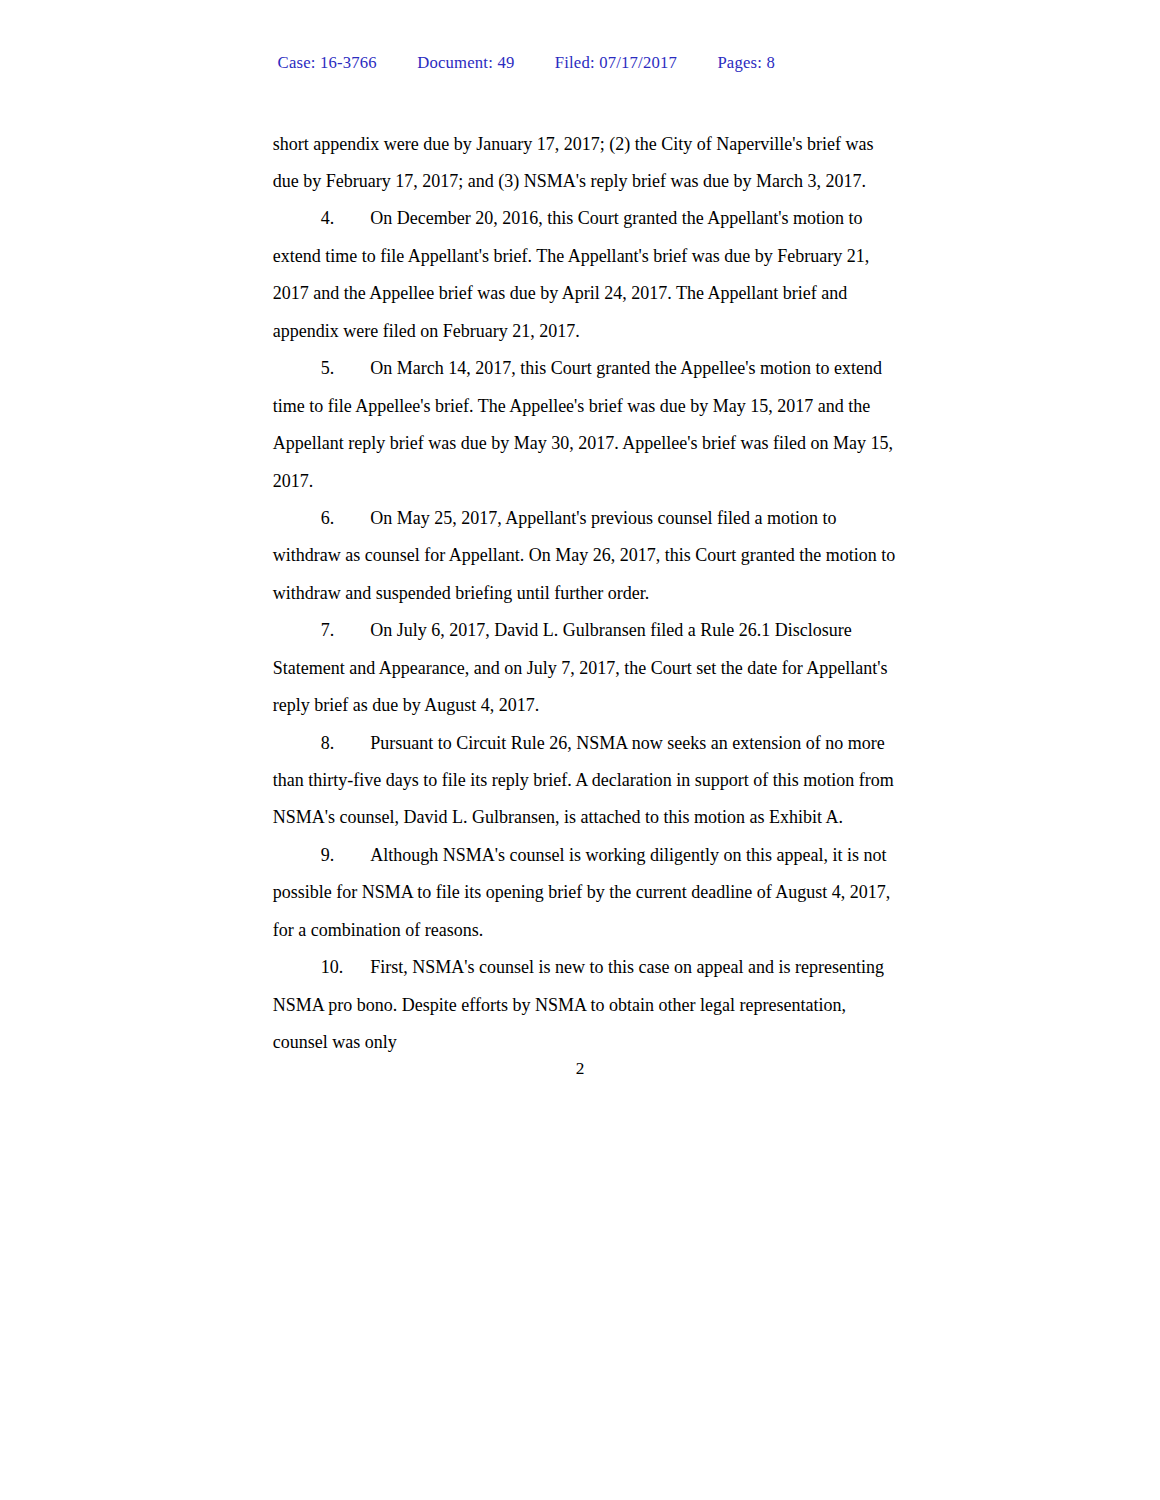Case: 16-3766 Document: 49 Filed: 07/17/2017 Pages: 8
short appendix were due by January 17, 2017; (2) the City of Naperville's brief was due by February 17, 2017; and (3) NSMA's reply brief was due by March 3, 2017.
4. On December 20, 2016, this Court granted the Appellant's motion to extend time to file Appellant's brief. The Appellant's brief was due by February 21, 2017 and the Appellee brief was due by April 24, 2017. The Appellant brief and appendix were filed on February 21, 2017.
5. On March 14, 2017, this Court granted the Appellee's motion to extend time to file Appellee's brief. The Appellee's brief was due by May 15, 2017 and the Appellant reply brief was due by May 30, 2017. Appellee's brief was filed on May 15, 2017.
6. On May 25, 2017, Appellant's previous counsel filed a motion to withdraw as counsel for Appellant. On May 26, 2017, this Court granted the motion to withdraw and suspended briefing until further order.
7. On July 6, 2017, David L. Gulbransen filed a Rule 26.1 Disclosure Statement and Appearance, and on July 7, 2017, the Court set the date for Appellant's reply brief as due by August 4, 2017.
8. Pursuant to Circuit Rule 26, NSMA now seeks an extension of no more than thirty-five days to file its reply brief. A declaration in support of this motion from NSMA's counsel, David L. Gulbransen, is attached to this motion as Exhibit A.
9. Although NSMA's counsel is working diligently on this appeal, it is not possible for NSMA to file its opening brief by the current deadline of August 4, 2017, for a combination of reasons.
10. First, NSMA's counsel is new to this case on appeal and is representing NSMA pro bono. Despite efforts by NSMA to obtain other legal representation, counsel was only
2